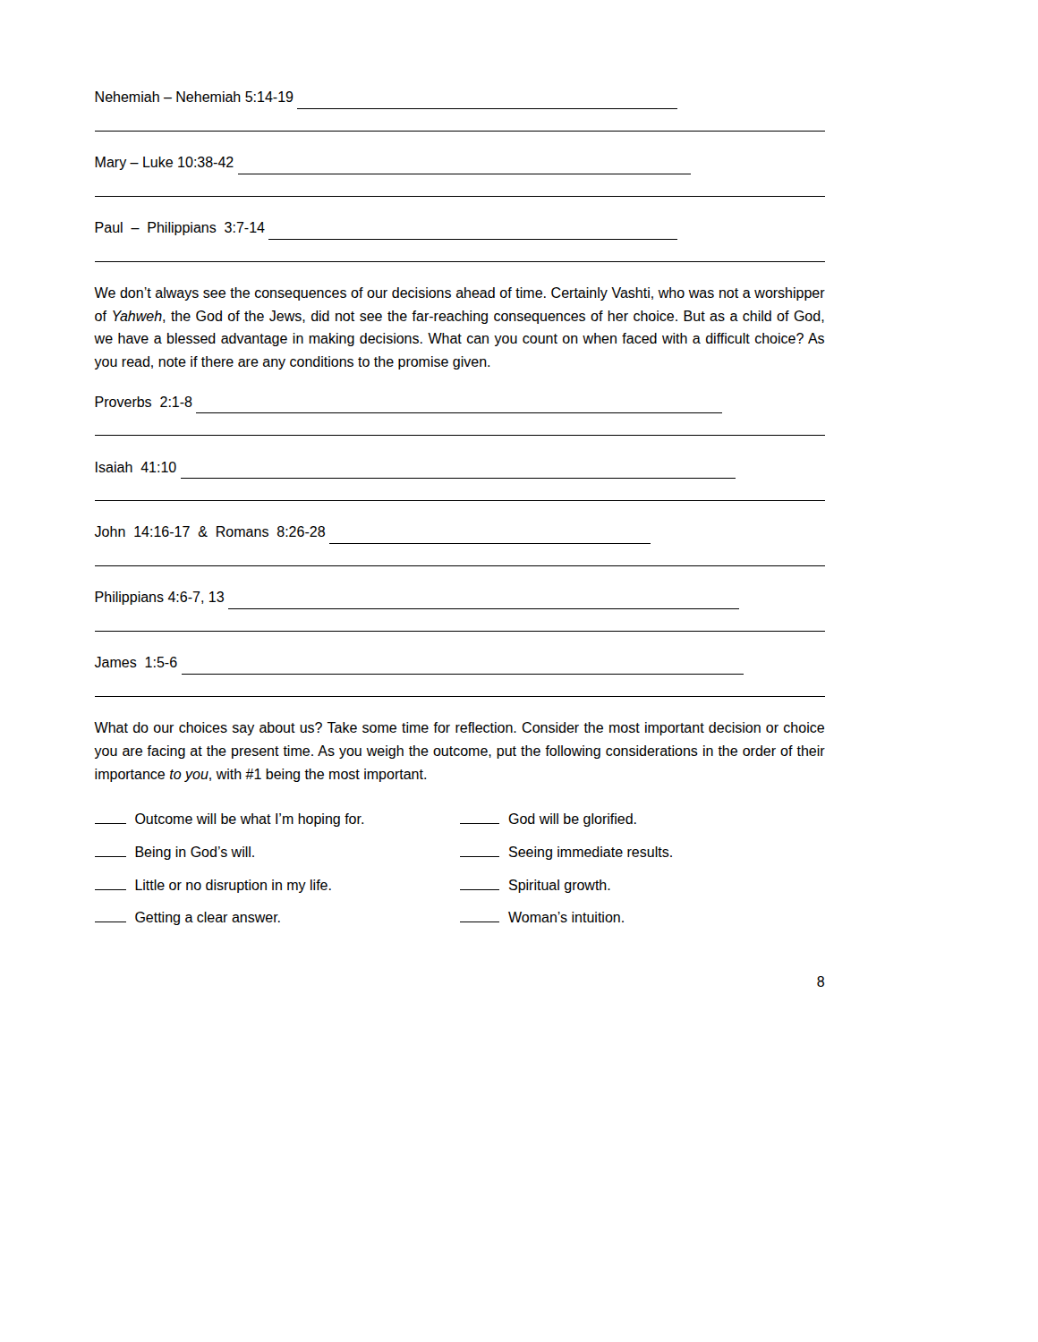Nehemiah – Nehemiah 5:14-19
Mary – Luke 10:38-42
Paul – Philippians 3:7-14
We don’t always see the consequences of our decisions ahead of time. Certainly Vashti, who was not a worshipper of Yahweh, the God of the Jews, did not see the far-reaching consequences of her choice. But as a child of God, we have a blessed advantage in making decisions. What can you count on when faced with a difficult choice? As you read, note if there are any conditions to the promise given.
Proverbs 2:1-8
Isaiah 41:10
John 14:16-17 & Romans 8:26-28
Philippians 4:6-7, 13
James 1:5-6
What do our choices say about us? Take some time for reflection. Consider the most important decision or choice you are facing at the present time. As you weigh the outcome, put the following considerations in the order of their importance to you, with #1 being the most important.
| Outcome will be what I’m hoping for. | God will be glorified. |
| Being in God’s will. | Seeing immediate results. |
| Little or no disruption in my life. | Spiritual growth. |
| Getting a clear answer. | Woman’s intuition. |
8